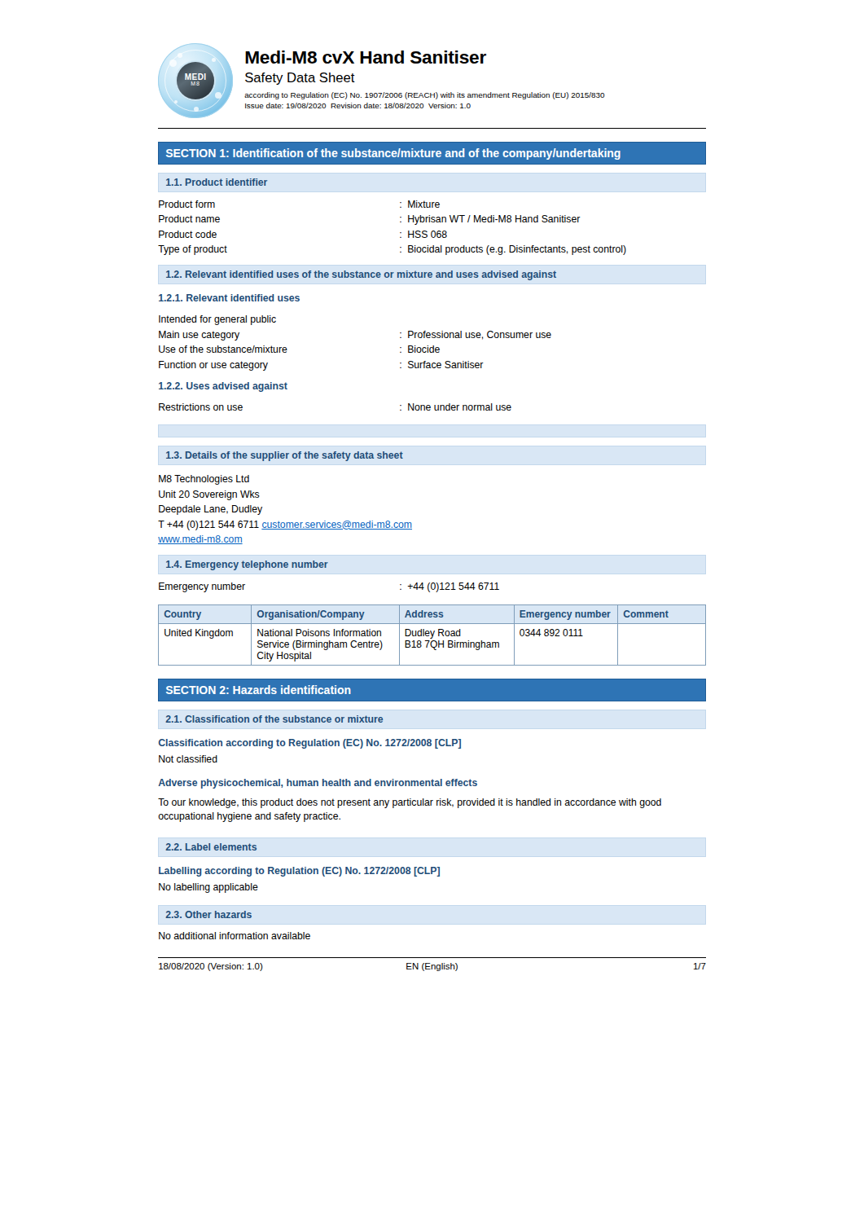MEDIM8
Medi-M8 cvX Hand Sanitiser
Safety Data Sheet
according to Regulation (EC) No. 1907/2006 (REACH) with its amendment Regulation (EU) 2015/830
Issue date: 19/08/2020 Revision date: 18/08/2020 Version: 1.0
SECTION 1: Identification of the substance/mixture and of the company/undertaking
1.1. Product identifier
Product form
:
Mixture
Product name
:
Hybrisan WT / Medi-M8 Hand Sanitiser
Product code
:
HSS 068
Type of product
:
Biocidal products (e.g. Disinfectants, pest control)
1.2. Relevant identified uses of the substance or mixture and uses advised against
1.2.1. Relevant identified uses
Intended for general public
Main use category
:
Professional use, Consumer use
Use of the substance/mixture
:
Biocide
Function or use category
:
Surface Sanitiser
1.2.2. Uses advised against
Restrictions on use
:
None under normal use
1.3. Details of the supplier of the safety data sheet
M8 Technologies Ltd
Unit 20 Sovereign Wks
Deepdale Lane, Dudley
T +44 (0)121 544 6711 customer.services@medi-m8.com
www.medi-m8.com
1.4. Emergency telephone number
Emergency number
:
+44 (0)121 544 6711
| Country | Organisation/Company | Address | Emergency number | Comment |
| --- | --- | --- | --- | --- |
| United Kingdom | National Poisons Information Service (Birmingham Centre) City Hospital | Dudley Road B18 7QH Birmingham | 0344 892 0111 | |
SECTION 2: Hazards identification
2.1. Classification of the substance or mixture
Classification according to Regulation (EC) No. 1272/2008 [CLP]
Not classified
Adverse physicochemical, human health and environmental effects
To our knowledge, this product does not present any particular risk, provided it is handled in accordance with good occupational hygiene and safety practice.
2.2. Label elements
Labelling according to Regulation (EC) No. 1272/2008 [CLP]
No labelling applicable
2.3. Other hazards
No additional information available
18/08/2020 (Version: 1.0)
EN (English)
1/7